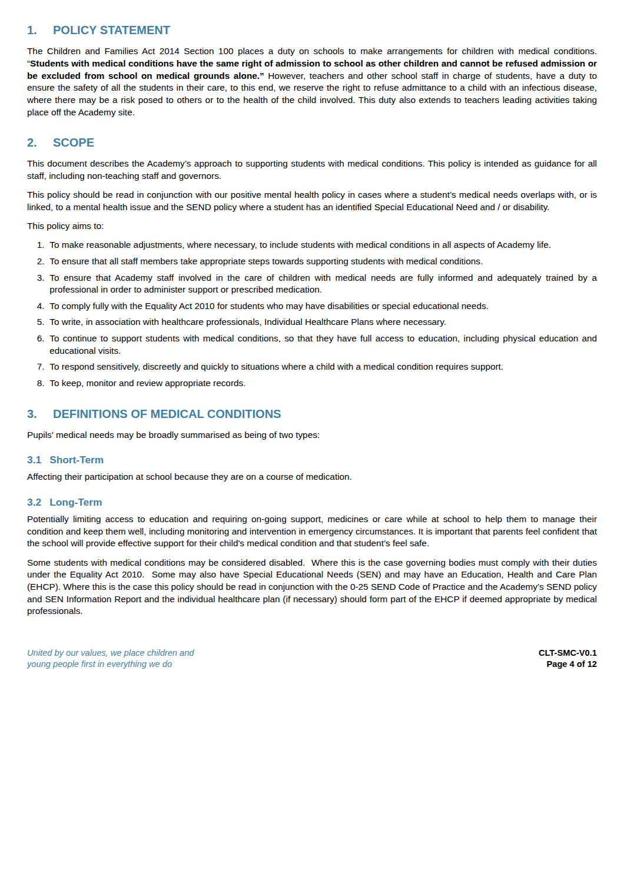1. Policy Statement
The Children and Families Act 2014 Section 100 places a duty on schools to make arrangements for children with medical conditions. “Students with medical conditions have the same right of admission to school as other children and cannot be refused admission or be excluded from school on medical grounds alone.” However, teachers and other school staff in charge of students, have a duty to ensure the safety of all the students in their care, to this end, we reserve the right to refuse admittance to a child with an infectious disease, where there may be a risk posed to others or to the health of the child involved. This duty also extends to teachers leading activities taking place off the Academy site.
2. Scope
This document describes the Academy’s approach to supporting students with medical conditions. This policy is intended as guidance for all staff, including non-teaching staff and governors.
This policy should be read in conjunction with our positive mental health policy in cases where a student’s medical needs overlaps with, or is linked, to a mental health issue and the SEND policy where a student has an identified Special Educational Need and / or disability.
This policy aims to:
To make reasonable adjustments, where necessary, to include students with medical conditions in all aspects of Academy life.
To ensure that all staff members take appropriate steps towards supporting students with medical conditions.
To ensure that Academy staff involved in the care of children with medical needs are fully informed and adequately trained by a professional in order to administer support or prescribed medication.
To comply fully with the Equality Act 2010 for students who may have disabilities or special educational needs.
To write, in association with healthcare professionals, Individual Healthcare Plans where necessary.
To continue to support students with medical conditions, so that they have full access to education, including physical education and educational visits.
To respond sensitively, discreetly and quickly to situations where a child with a medical condition requires support.
To keep, monitor and review appropriate records.
3. Definitions of Medical Conditions
Pupils' medical needs may be broadly summarised as being of two types:
3.1 Short-Term
Affecting their participation at school because they are on a course of medication.
3.2 Long-Term
Potentially limiting access to education and requiring on-going support, medicines or care while at school to help them to manage their condition and keep them well, including monitoring and intervention in emergency circumstances. It is important that parents feel confident that the school will provide effective support for their child's medical condition and that student’s feel safe.
Some students with medical conditions may be considered disabled. Where this is the case governing bodies must comply with their duties under the Equality Act 2010. Some may also have Special Educational Needs (SEN) and may have an Education, Health and Care Plan (EHCP). Where this is the case this policy should be read in conjunction with the 0-25 SEND Code of Practice and the Academy’s SEND policy and SEN Information Report and the individual healthcare plan (if necessary) should form part of the EHCP if deemed appropriate by medical professionals.
United by our values, we place children and
young people first in everything we do
CLT-SMC-V0.1
Page 4 of 12